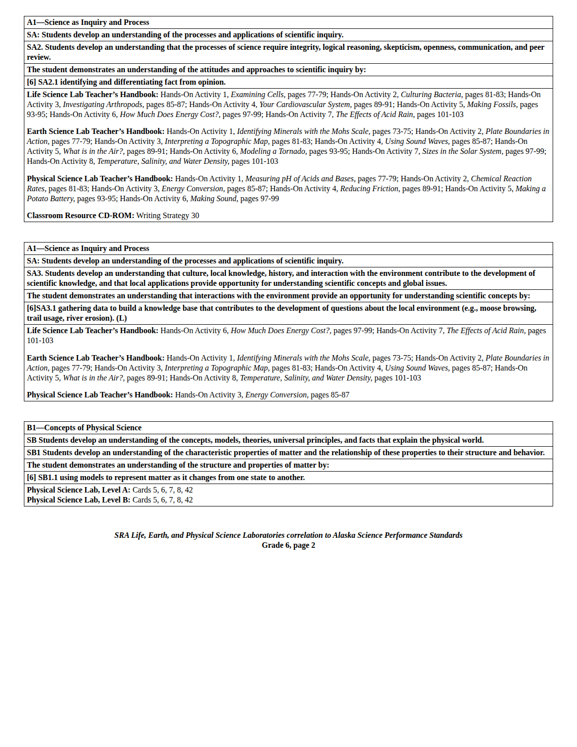| A1—Science as Inquiry and Process |
| SA: Students develop an understanding of the processes and applications of scientific inquiry. |
| SA2. Students develop an understanding that the processes of science require integrity, logical reasoning, skepticism, openness, communication, and peer review. |
| The student demonstrates an understanding of the attitudes and approaches to scientific inquiry by: |
| [6] SA2.1 identifying and differentiating fact from opinion. |
| Life Science Lab Teacher’s Handbook: Hands-On Activity 1, Examining Cells, pages 77-79; Hands-On Activity 2, Culturing Bacteria, pages 81-83; Hands-On Activity 3, Investigating Arthropods, pages 85-87; Hands-On Activity 4, Your Cardiovascular System, pages 89-91; Hands-On Activity 5, Making Fossils, pages 93-95; Hands-On Activity 6, How Much Does Energy Cost?, pages 97-99; Hands-On Activity 7, The Effects of Acid Rain, pages 101-103 Earth Science Lab Teacher’s Handbook: Hands-On Activity 1, Identifying Minerals with the Mohs Scale, pages 73-75; Hands-On Activity 2, Plate Boundaries in Action, pages 77-79; Hands-On Activity 3, Interpreting a Topographic Map, pages 81-83; Hands-On Activity 4, Using Sound Waves, pages 85-87; Hands-On Activity 5, What is in the Air?, pages 89-91; Hands-On Activity 6, Modeling a Tornado, pages 93-95; Hands-On Activity 7, Sizes in the Solar System, pages 97-99; Hands-On Activity 8, Temperature, Salinity, and Water Density, pages 101-103 Physical Science Lab Teacher’s Handbook: Hands-On Activity 1, Measuring pH of Acids and Bases, pages 77-79; Hands-On Activity 2, Chemical Reaction Rates, pages 81-83; Hands-On Activity 3, Energy Conversion, pages 85-87; Hands-On Activity 4, Reducing Friction, pages 89-91; Hands-On Activity 5, Making a Potato Battery, pages 93-95; Hands-On Activity 6, Making Sound, pages 97-99 Classroom Resource CD-ROM: Writing Strategy 30 |
| A1—Science as Inquiry and Process |
| SA: Students develop an understanding of the processes and applications of scientific inquiry. |
| SA3. Students develop an understanding that culture, local knowledge, history, and interaction with the environment contribute to the development of scientific knowledge, and that local applications provide opportunity for understanding scientific concepts and global issues. |
| The student demonstrates an understanding that interactions with the environment provide an opportunity for understanding scientific concepts by: |
| [6]SA3.1 gathering data to build a knowledge base that contributes to the development of questions about the local environment (e.g., moose browsing, trail usage, river erosion). (L) |
| Life Science Lab Teacher’s Handbook: Hands-On Activity 6, How Much Does Energy Cost?, pages 97-99; Hands-On Activity 7, The Effects of Acid Rain, pages 101-103 Earth Science Lab Teacher’s Handbook: Hands-On Activity 1, Identifying Minerals with the Mohs Scale, pages 73-75; Hands-On Activity 2, Plate Boundaries in Action, pages 77-79; Hands-On Activity 3, Interpreting a Topographic Map, pages 81-83; Hands-On Activity 4, Using Sound Waves, pages 85-87; Hands-On Activity 5, What is in the Air?, pages 89-91; Hands-On Activity 8, Temperature, Salinity, and Water Density, pages 101-103 Physical Science Lab Teacher’s Handbook: Hands-On Activity 3, Energy Conversion, pages 85-87 |
| B1—Concepts of Physical Science |
| SB Students develop an understanding of the concepts, models, theories, universal principles, and facts that explain the physical world. |
| SB1 Students develop an understanding of the characteristic properties of matter and the relationship of these properties to their structure and behavior. |
| The student demonstrates an understanding of the structure and properties of matter by: |
| [6] SB1.1 using models to represent matter as it changes from one state to another. |
| Physical Science Lab, Level A: Cards 5, 6, 7, 8, 42 Physical Science Lab, Level B: Cards 5, 6, 7, 8, 42 |
SRA Life, Earth, and Physical Science Laboratories correlation to Alaska Science Performance Standards
Grade 6, page 2